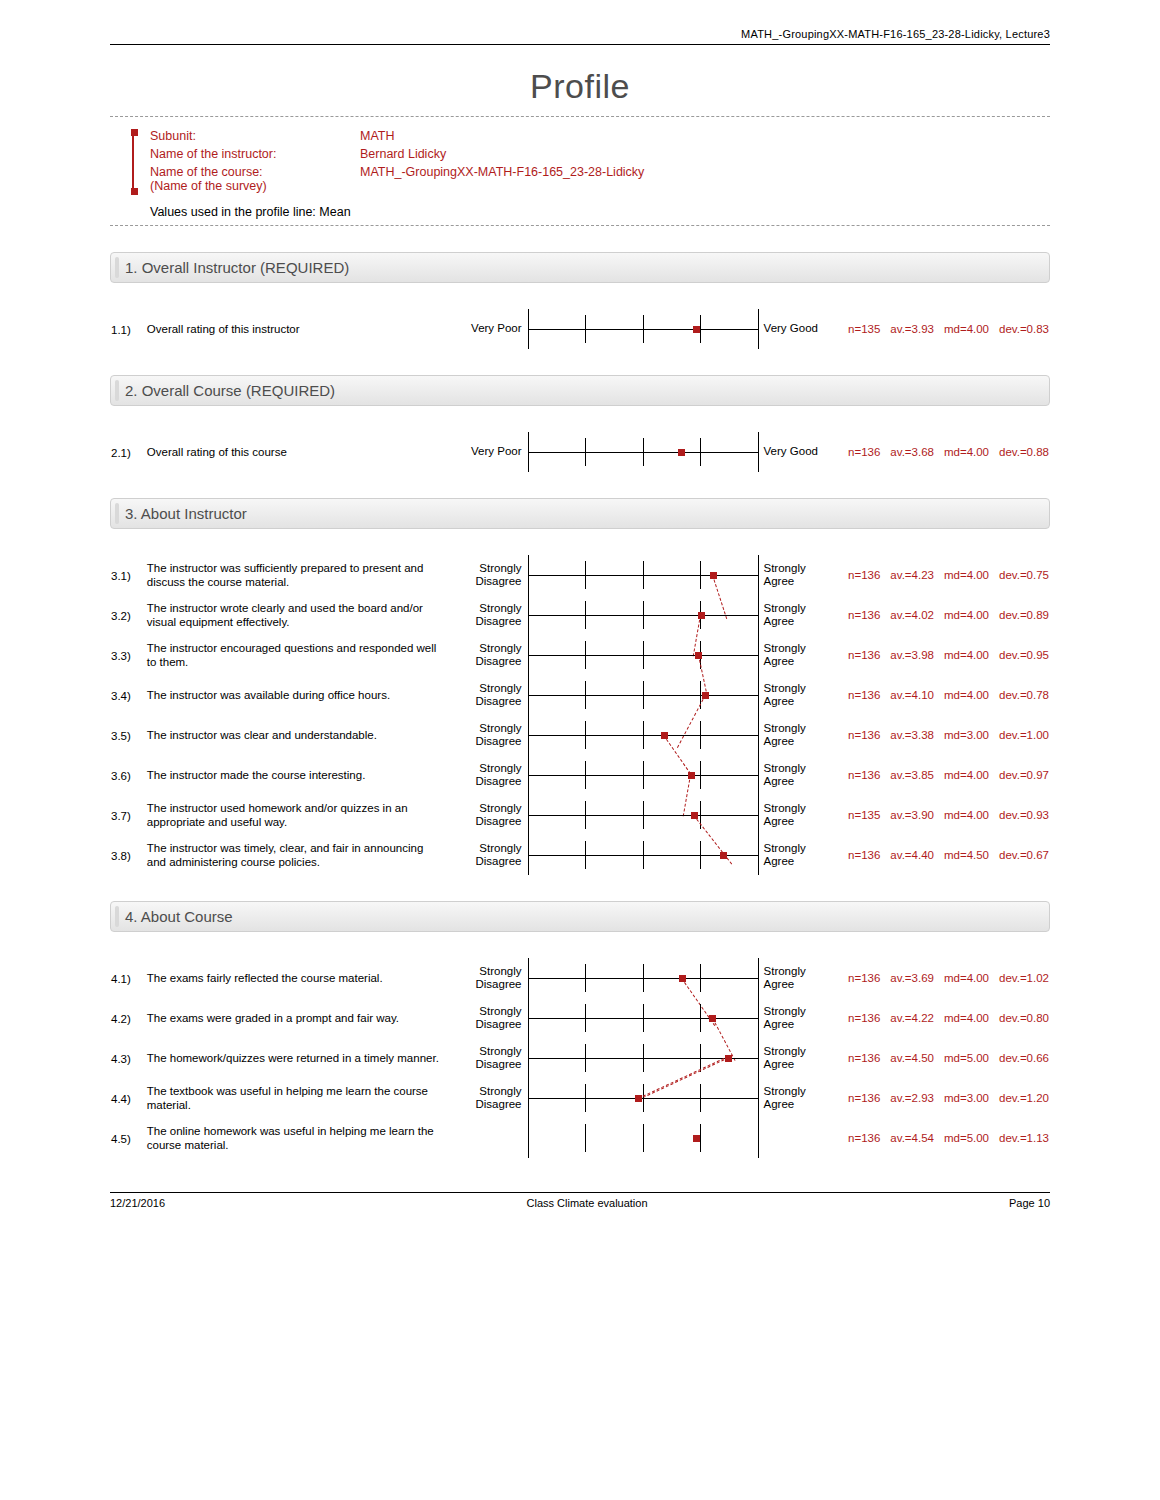MATH_-GroupingXX-MATH-F16-165_23-28-Lidicky, Lecture3
Profile
| Subunit: | MATH |
| Name of the instructor: | Bernard Lidicky |
| Name of the course: (Name of the survey) | MATH_-GroupingXX-MATH-F16-165_23-28-Lidicky |
Values used in the profile line: Mean
1. Overall Instructor (REQUIRED)
| 1.1) | Overall rating of this instructor | Very Poor | | Very Good | n=135 av.=3.93 md=4.00 dev.=0.83 |
2. Overall Course (REQUIRED)
| 2.1) | Overall rating of this course | Very Poor | | Very Good | n=136 av.=3.68 md=4.00 dev.=0.88 |
3. About Instructor
| 3.1) | The instructor was sufficiently prepared to present and discuss the course material. | Strongly Disagree | | Strongly Agree | n=136 av.=4.23 md=4.00 dev.=0.75 |
| 3.2) | The instructor wrote clearly and used the board and/or visual equipment effectively. | Strongly Disagree | | Strongly Agree | n=136 av.=4.02 md=4.00 dev.=0.89 |
| 3.3) | The instructor encouraged questions and responded well to them. | Strongly Disagree | | Strongly Agree | n=136 av.=3.98 md=4.00 dev.=0.95 |
| 3.4) | The instructor was available during office hours. | Strongly Disagree | | Strongly Agree | n=136 av.=4.10 md=4.00 dev.=0.78 |
| 3.5) | The instructor was clear and understandable. | Strongly Disagree | | Strongly Agree | n=136 av.=3.38 md=3.00 dev.=1.00 |
| 3.6) | The instructor made the course interesting. | Strongly Disagree | | Strongly Agree | n=136 av.=3.85 md=4.00 dev.=0.97 |
| 3.7) | The instructor used homework and/or quizzes in an appropriate and useful way. | Strongly Disagree | | Strongly Agree | n=135 av.=3.90 md=4.00 dev.=0.93 |
| 3.8) | The instructor was timely, clear, and fair in announcing and administering course policies. | Strongly Disagree | | Strongly Agree | n=136 av.=4.40 md=4.50 dev.=0.67 |
4. About Course
| 4.1) | The exams fairly reflected the course material. | Strongly Disagree | | Strongly Agree | n=136 av.=3.69 md=4.00 dev.=1.02 |
| 4.2) | The exams were graded in a prompt and fair way. | Strongly Disagree | | Strongly Agree | n=136 av.=4.22 md=4.00 dev.=0.80 |
| 4.3) | The homework/quizzes were returned in a timely manner. | Strongly Disagree | | Strongly Agree | n=136 av.=4.50 md=5.00 dev.=0.66 |
| 4.4) | The textbook was useful in helping me learn the course material. | Strongly Disagree | | Strongly Agree | n=136 av.=2.93 md=3.00 dev.=1.20 |
| 4.5) | The online homework was useful in helping me learn the course material. | | | | n=136 av.=4.54 md=5.00 dev.=1.13 |
12/21/2016
Class Climate evaluation
Page 10